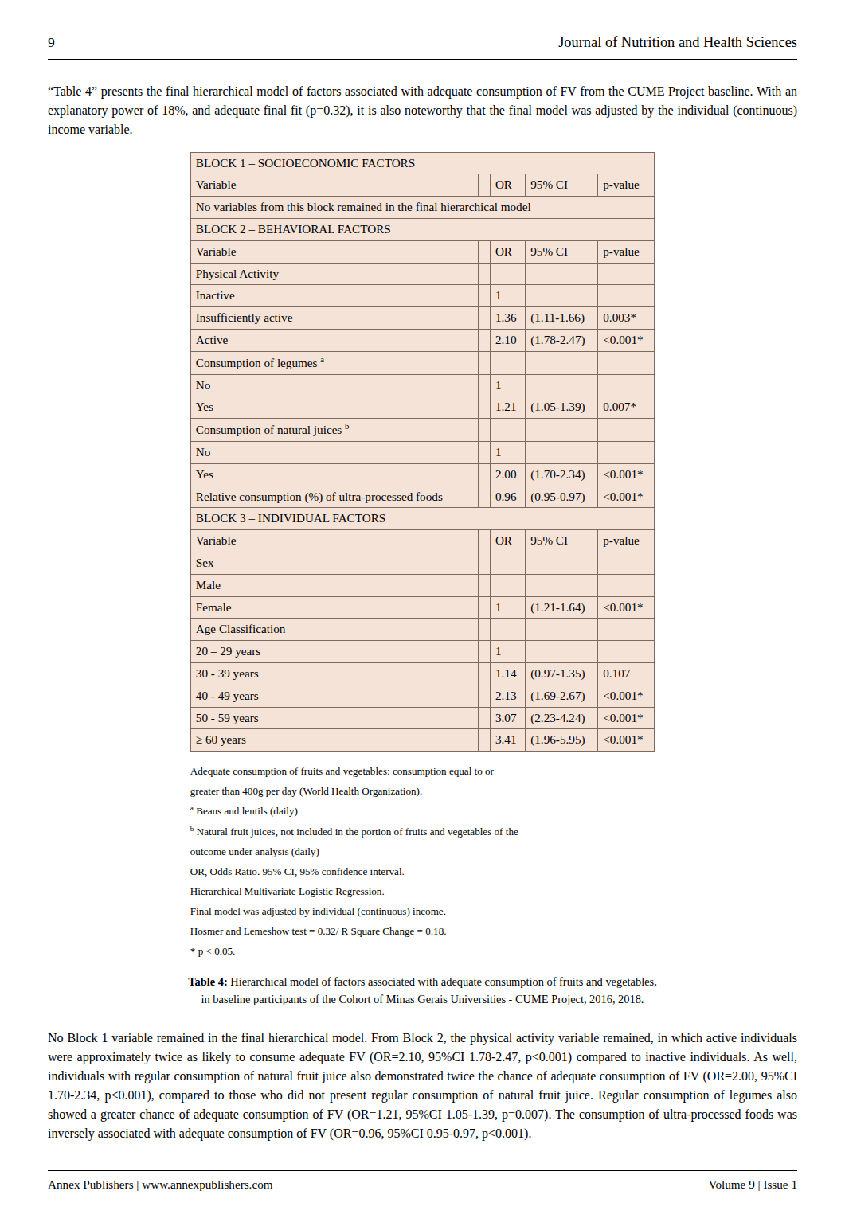9
Journal of Nutrition and Health Sciences
“Table 4” presents the final hierarchical model of factors associated with adequate consumption of FV from the CUME Project baseline. With an explanatory power of 18%, and adequate final fit (p=0.32), it is also noteworthy that the final model was adjusted by the individual (continuous) income variable.
| BLOCK 1 – SOCIOECONOMIC FACTORS |
| Variable | | OR | 95% CI | p-value |
| No variables from this block remained in the final hierarchical model |
| BLOCK 2 – BEHAVIORAL FACTORS |
| Variable | | OR | 95% CI | p-value |
| Physical Activity | | | | |
| Inactive | | 1 | | |
| Insufficiently active | | 1.36 | (1.11-1.66) | 0.003* |
| Active | | 2.10 | (1.78-2.47) | <0.001* |
| Consumption of legumes a | | | | |
| No | | 1 | | |
| Yes | | 1.21 | (1.05-1.39) | 0.007* |
| Consumption of natural juices b | | | | |
| No | | 1 | | |
| Yes | | 2.00 | (1.70-2.34) | <0.001* |
| Relative consumption (%) of ultra-processed foods | | 0.96 | (0.95-0.97) | <0.001* |
| BLOCK 3 – INDIVIDUAL FACTORS |
| Variable | | OR | 95% CI | p-value |
| Sex | | | | |
| Male | | | | |
| Female | | 1 | (1.21-1.64) | <0.001* |
| Age Classification | | | | |
| 20 – 29 years | | 1 | | |
| 30 - 39 years | | 1.14 | (0.97-1.35) | 0.107 |
| 40 - 49 years | | 2.13 | (1.69-2.67) | <0.001* |
| 50 - 59 years | | 3.07 | (2.23-4.24) | <0.001* |
| ≥ 60 years | | 3.41 | (1.96-5.95) | <0.001* |
Adequate consumption of fruits and vegetables: consumption equal to or
greater than 400g per day (World Health Organization).
a Beans and lentils (daily)
b Natural fruit juices, not included in the portion of fruits and vegetables of the
outcome under analysis (daily)
OR, Odds Ratio. 95% CI, 95% confidence interval.
Hierarchical Multivariate Logistic Regression.
Final model was adjusted by individual (continuous) income.
Hosmer and Lemeshow test = 0.32/ R Square Change = 0.18.
* p < 0.05.
Table 4: Hierarchical model of factors associated with adequate consumption of fruits and vegetables,
in baseline participants of the Cohort of Minas Gerais Universities - CUME Project, 2016, 2018.
No Block 1 variable remained in the final hierarchical model. From Block 2, the physical activity variable remained, in which active individuals were approximately twice as likely to consume adequate FV (OR=2.10, 95%CI 1.78-2.47, p<0.001) compared to inactive individuals. As well, individuals with regular consumption of natural fruit juice also demonstrated twice the chance of adequate consumption of FV (OR=2.00, 95%CI 1.70-2.34, p<0.001), compared to those who did not present regular consumption of natural fruit juice. Regular consumption of legumes also showed a greater chance of adequate consumption of FV (OR=1.21, 95%CI 1.05-1.39, p=0.007). The consumption of ultra-processed foods was inversely associated with adequate consumption of FV (OR=0.96, 95%CI 0.95-0.97, p<0.001).
Annex Publishers | www.annexpublishers.com
Volume 9 | Issue 1